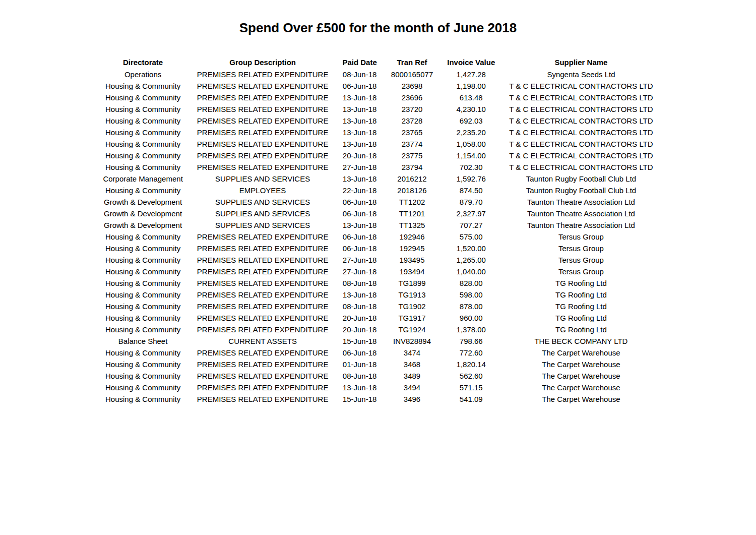Spend Over £500 for the month of June 2018
| Directorate | Group Description | Paid Date | Tran Ref | Invoice Value | Supplier Name |
| --- | --- | --- | --- | --- | --- |
| Operations | PREMISES RELATED EXPENDITURE | 08-Jun-18 | 8000165077 | 1,427.28 | Syngenta Seeds Ltd |
| Housing & Community | PREMISES RELATED EXPENDITURE | 06-Jun-18 | 23698 | 1,198.00 | T & C ELECTRICAL CONTRACTORS LTD |
| Housing & Community | PREMISES RELATED EXPENDITURE | 13-Jun-18 | 23696 | 613.48 | T & C ELECTRICAL CONTRACTORS LTD |
| Housing & Community | PREMISES RELATED EXPENDITURE | 13-Jun-18 | 23720 | 4,230.10 | T & C ELECTRICAL CONTRACTORS LTD |
| Housing & Community | PREMISES RELATED EXPENDITURE | 13-Jun-18 | 23728 | 692.03 | T & C ELECTRICAL CONTRACTORS LTD |
| Housing & Community | PREMISES RELATED EXPENDITURE | 13-Jun-18 | 23765 | 2,235.20 | T & C ELECTRICAL CONTRACTORS LTD |
| Housing & Community | PREMISES RELATED EXPENDITURE | 13-Jun-18 | 23774 | 1,058.00 | T & C ELECTRICAL CONTRACTORS LTD |
| Housing & Community | PREMISES RELATED EXPENDITURE | 20-Jun-18 | 23775 | 1,154.00 | T & C ELECTRICAL CONTRACTORS LTD |
| Housing & Community | PREMISES RELATED EXPENDITURE | 27-Jun-18 | 23794 | 702.30 | T & C ELECTRICAL CONTRACTORS LTD |
| Corporate Management | SUPPLIES AND SERVICES | 13-Jun-18 | 2016212 | 1,592.76 | Taunton Rugby Football Club Ltd |
| Housing & Community | EMPLOYEES | 22-Jun-18 | 2018126 | 874.50 | Taunton Rugby Football Club Ltd |
| Growth & Development | SUPPLIES AND SERVICES | 06-Jun-18 | TT1202 | 879.70 | Taunton Theatre Association Ltd |
| Growth & Development | SUPPLIES AND SERVICES | 06-Jun-18 | TT1201 | 2,327.97 | Taunton Theatre Association Ltd |
| Growth & Development | SUPPLIES AND SERVICES | 13-Jun-18 | TT1325 | 707.27 | Taunton Theatre Association Ltd |
| Housing & Community | PREMISES RELATED EXPENDITURE | 06-Jun-18 | 192946 | 575.00 | Tersus Group |
| Housing & Community | PREMISES RELATED EXPENDITURE | 06-Jun-18 | 192945 | 1,520.00 | Tersus Group |
| Housing & Community | PREMISES RELATED EXPENDITURE | 27-Jun-18 | 193495 | 1,265.00 | Tersus Group |
| Housing & Community | PREMISES RELATED EXPENDITURE | 27-Jun-18 | 193494 | 1,040.00 | Tersus Group |
| Housing & Community | PREMISES RELATED EXPENDITURE | 08-Jun-18 | TG1899 | 828.00 | TG Roofing Ltd |
| Housing & Community | PREMISES RELATED EXPENDITURE | 13-Jun-18 | TG1913 | 598.00 | TG Roofing Ltd |
| Housing & Community | PREMISES RELATED EXPENDITURE | 08-Jun-18 | TG1902 | 878.00 | TG Roofing Ltd |
| Housing & Community | PREMISES RELATED EXPENDITURE | 20-Jun-18 | TG1917 | 960.00 | TG Roofing Ltd |
| Housing & Community | PREMISES RELATED EXPENDITURE | 20-Jun-18 | TG1924 | 1,378.00 | TG Roofing Ltd |
| Balance Sheet | CURRENT ASSETS | 15-Jun-18 | INV828894 | 798.66 | THE BECK COMPANY LTD |
| Housing & Community | PREMISES RELATED EXPENDITURE | 06-Jun-18 | 3474 | 772.60 | The Carpet Warehouse |
| Housing & Community | PREMISES RELATED EXPENDITURE | 01-Jun-18 | 3468 | 1,820.14 | The Carpet Warehouse |
| Housing & Community | PREMISES RELATED EXPENDITURE | 08-Jun-18 | 3489 | 562.60 | The Carpet Warehouse |
| Housing & Community | PREMISES RELATED EXPENDITURE | 13-Jun-18 | 3494 | 571.15 | The Carpet Warehouse |
| Housing & Community | PREMISES RELATED EXPENDITURE | 15-Jun-18 | 3496 | 541.09 | The Carpet Warehouse |